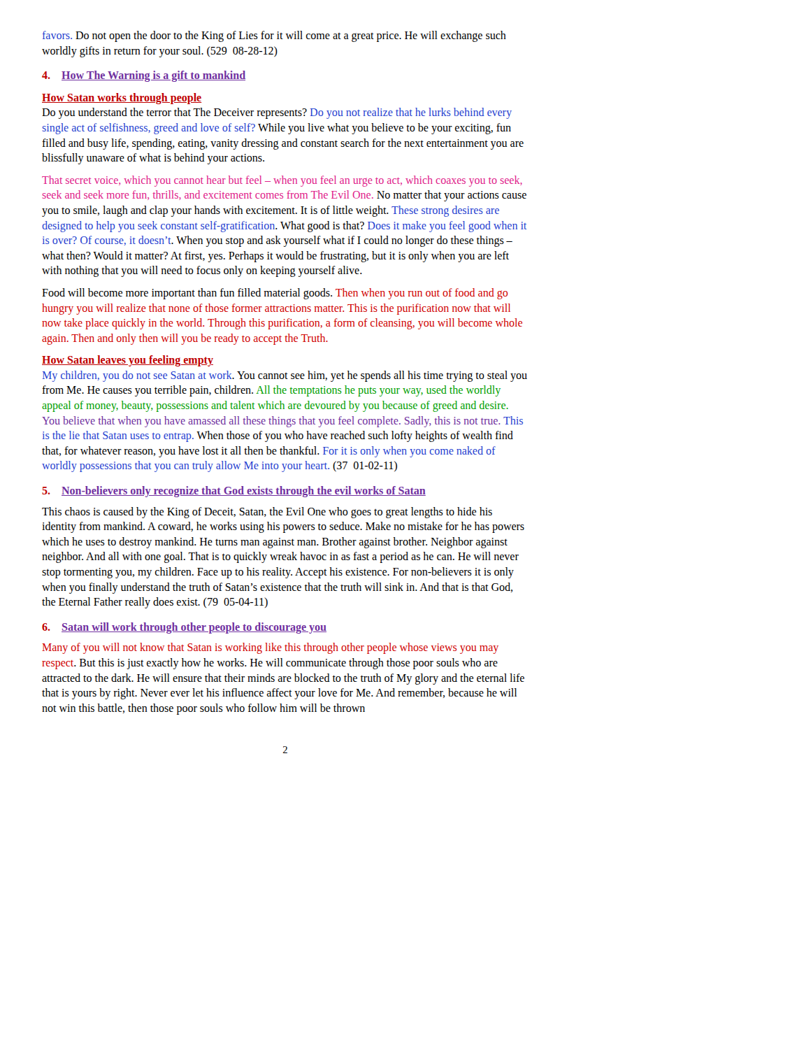favors. Do not open the door to the King of Lies for it will come at a great price. He will exchange such worldly gifts in return for your soul. (529 08-28-12)
4. How The Warning is a gift to mankind
How Satan works through people
Do you understand the terror that The Deceiver represents? Do you not realize that he lurks behind every single act of selfishness, greed and love of self? While you live what you believe to be your exciting, fun filled and busy life, spending, eating, vanity dressing and constant search for the next entertainment you are blissfully unaware of what is behind your actions.
That secret voice, which you cannot hear but feel – when you feel an urge to act, which coaxes you to seek, seek and seek more fun, thrills, and excitement comes from The Evil One. No matter that your actions cause you to smile, laugh and clap your hands with excitement. It is of little weight. These strong desires are designed to help you seek constant self-gratification. What good is that? Does it make you feel good when it is over? Of course, it doesn’t. When you stop and ask yourself what if I could no longer do these things – what then? Would it matter? At first, yes. Perhaps it would be frustrating, but it is only when you are left with nothing that you will need to focus only on keeping yourself alive.
Food will become more important than fun filled material goods. Then when you run out of food and go hungry you will realize that none of those former attractions matter. This is the purification now that will now take place quickly in the world. Through this purification, a form of cleansing, you will become whole again. Then and only then will you be ready to accept the Truth.
How Satan leaves you feeling empty
My children, you do not see Satan at work. You cannot see him, yet he spends all his time trying to steal you from Me. He causes you terrible pain, children. All the temptations he puts your way, used the worldly appeal of money, beauty, possessions and talent which are devoured by you because of greed and desire. You believe that when you have amassed all these things that you feel complete. Sadly, this is not true. This is the lie that Satan uses to entrap. When those of you who have reached such lofty heights of wealth find that, for whatever reason, you have lost it all then be thankful. For it is only when you come naked of worldly possessions that you can truly allow Me into your heart. (37 01-02-11)
5. Non-believers only recognize that God exists through the evil works of Satan
This chaos is caused by the King of Deceit, Satan, the Evil One who goes to great lengths to hide his identity from mankind. A coward, he works using his powers to seduce. Make no mistake for he has powers which he uses to destroy mankind. He turns man against man. Brother against brother. Neighbor against neighbor. And all with one goal. That is to quickly wreak havoc in as fast a period as he can. He will never stop tormenting you, my children. Face up to his reality. Accept his existence. For non-believers it is only when you finally understand the truth of Satan’s existence that the truth will sink in. And that is that God, the Eternal Father really does exist. (79 05-04-11)
6. Satan will work through other people to discourage you
Many of you will not know that Satan is working like this through other people whose views you may respect. But this is just exactly how he works. He will communicate through those poor souls who are attracted to the dark. He will ensure that their minds are blocked to the truth of My glory and the eternal life that is yours by right. Never ever let his influence affect your love for Me. And remember, because he will not win this battle, then those poor souls who follow him will be thrown
2